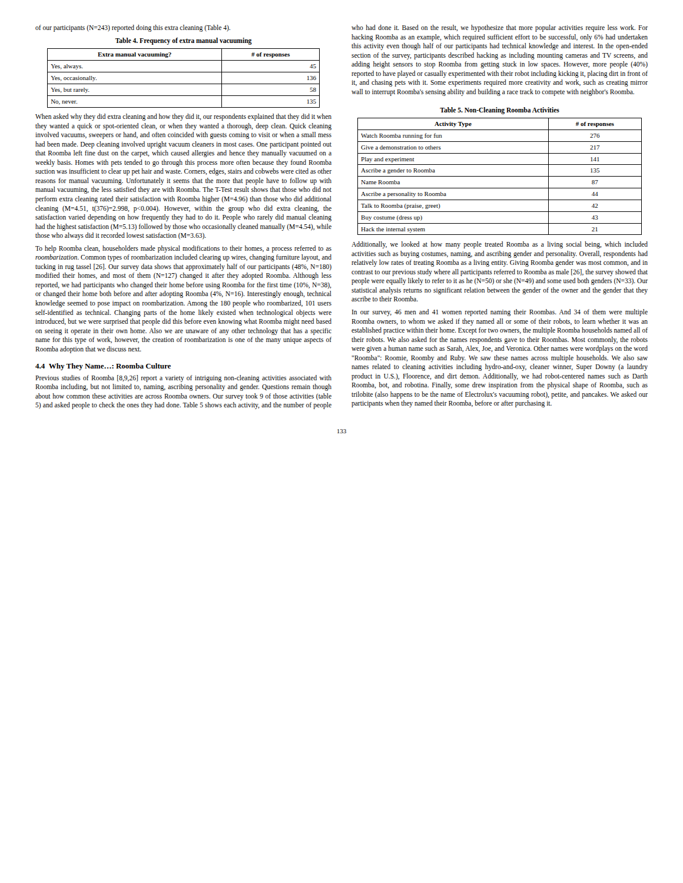of our participants (N=243) reported doing this extra cleaning (Table 4).
Table 4. Frequency of extra manual vacuuming
| Extra manual vacuuming? | # of responses |
| --- | --- |
| Yes, always. | 45 |
| Yes, occasionally. | 136 |
| Yes, but rarely. | 58 |
| No, never. | 135 |
When asked why they did extra cleaning and how they did it, our respondents explained that they did it when they wanted a quick or spot-oriented clean, or when they wanted a thorough, deep clean. Quick cleaning involved vacuums, sweepers or hand, and often coincided with guests coming to visit or when a small mess had been made. Deep cleaning involved upright vacuum cleaners in most cases. One participant pointed out that Roomba left fine dust on the carpet, which caused allergies and hence they manually vacuumed on a weekly basis. Homes with pets tended to go through this process more often because they found Roomba suction was insufficient to clear up pet hair and waste. Corners, edges, stairs and cobwebs were cited as other reasons for manual vacuuming. Unfortunately it seems that the more that people have to follow up with manual vacuuming, the less satisfied they are with Roomba. The T-Test result shows that those who did not perform extra cleaning rated their satisfaction with Roomba higher (M=4.96) than those who did additional cleaning (M=4.51, t(376)=2.998, p<0.004). However, within the group who did extra cleaning, the satisfaction varied depending on how frequently they had to do it. People who rarely did manual cleaning had the highest satisfaction (M=5.13) followed by those who occasionally cleaned manually (M=4.54), while those who always did it recorded lowest satisfaction (M=3.63).
To help Roomba clean, householders made physical modifications to their homes, a process referred to as roombarization. Common types of roombarization included clearing up wires, changing furniture layout, and tucking in rug tassel [26]. Our survey data shows that approximately half of our participants (48%, N=180) modified their homes, and most of them (N=127) changed it after they adopted Roomba. Although less reported, we had participants who changed their home before using Roomba for the first time (10%, N=38), or changed their home both before and after adopting Roomba (4%, N=16). Interestingly enough, technical knowledge seemed to pose impact on roombarization. Among the 180 people who roombarized, 101 users self-identified as technical. Changing parts of the home likely existed when technological objects were introduced, but we were surprised that people did this before even knowing what Roomba might need based on seeing it operate in their own home. Also we are unaware of any other technology that has a specific name for this type of work, however, the creation of roombarization is one of the many unique aspects of Roomba adoption that we discuss next.
4.4 Why They Name…: Roomba Culture
Previous studies of Roomba [8,9,26] report a variety of intriguing non-cleaning activities associated with Roomba including, but not limited to, naming, ascribing personality and gender. Questions remain though about how common these activities are across Roomba owners. Our survey took 9 of those activities (table 5) and asked people to check the ones they had done. Table 5 shows each activity, and the number of people who had done it. Based on the result, we hypothesize that more popular activities require less work. For hacking Roomba as an example, which required sufficient effort to be successful, only 6% had undertaken this activity even though half of our participants had technical knowledge and interest. In the open-ended section of the survey, participants described hacking as including mounting cameras and TV screens, and adding height sensors to stop Roomba from getting stuck in low spaces. However, more people (40%) reported to have played or casually experimented with their robot including kicking it, placing dirt in front of it, and chasing pets with it. Some experiments required more creativity and work, such as creating mirror wall to interrupt Roomba's sensing ability and building a race track to compete with neighbor's Roomba.
Table 5. Non-Cleaning Roomba Activities
| Activity Type | # of responses |
| --- | --- |
| Watch Roomba running for fun | 276 |
| Give a demonstration to others | 217 |
| Play and experiment | 141 |
| Ascribe a gender to Roomba | 135 |
| Name Roomba | 87 |
| Ascribe a personality to Roomba | 44 |
| Talk to Roomba (praise, greet) | 42 |
| Buy costume (dress up) | 43 |
| Hack the internal system | 21 |
Additionally, we looked at how many people treated Roomba as a living social being, which included activities such as buying costumes, naming, and ascribing gender and personality. Overall, respondents had relatively low rates of treating Roomba as a living entity. Giving Roomba gender was most common, and in contrast to our previous study where all participants referred to Roomba as male [26], the survey showed that people were equally likely to refer to it as he (N=50) or she (N=49) and some used both genders (N=33). Our statistical analysis returns no significant relation between the gender of the owner and the gender that they ascribe to their Roomba.
In our survey, 46 men and 41 women reported naming their Roombas. And 34 of them were multiple Roomba owners, to whom we asked if they named all or some of their robots, to learn whether it was an established practice within their home. Except for two owners, the multiple Roomba households named all of their robots. We also asked for the names respondents gave to their Roombas. Most commonly, the robots were given a human name such as Sarah, Alex, Joe, and Veronica. Other names were wordplays on the word "Roomba": Roomie, Roomby and Ruby. We saw these names across multiple households. We also saw names related to cleaning activities including hydro-and-oxy, cleaner winner, Super Downy (a laundry product in U.S.), Floorence, and dirt demon. Additionally, we had robot-centered names such as Darth Roomba, bot, and robotina. Finally, some drew inspiration from the physical shape of Roomba, such as trilobite (also happens to be the name of Electrolux's vacuuming robot), petite, and pancakes. We asked our participants when they named their Roomba, before or after purchasing it.
133